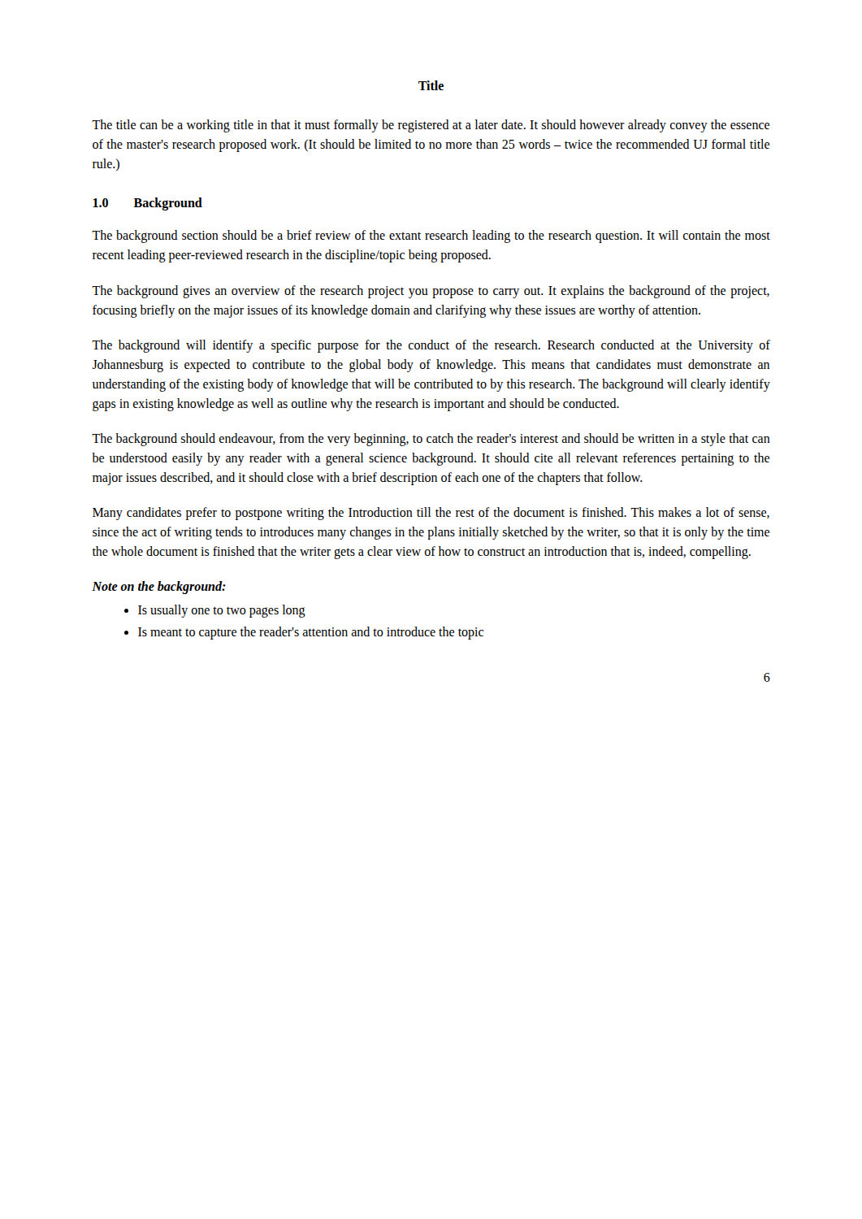Title
The title can be a working title in that it must formally be registered at a later date. It should however already convey the essence of the master's research proposed work. (It should be limited to no more than 25 words – twice the recommended UJ formal title rule.)
1.0 Background
The background section should be a brief review of the extant research leading to the research question. It will contain the most recent leading peer-reviewed research in the discipline/topic being proposed.
The background gives an overview of the research project you propose to carry out. It explains the background of the project, focusing briefly on the major issues of its knowledge domain and clarifying why these issues are worthy of attention.
The background will identify a specific purpose for the conduct of the research. Research conducted at the University of Johannesburg is expected to contribute to the global body of knowledge. This means that candidates must demonstrate an understanding of the existing body of knowledge that will be contributed to by this research. The background will clearly identify gaps in existing knowledge as well as outline why the research is important and should be conducted.
The background should endeavour, from the very beginning, to catch the reader's interest and should be written in a style that can be understood easily by any reader with a general science background. It should cite all relevant references pertaining to the major issues described, and it should close with a brief description of each one of the chapters that follow.
Many candidates prefer to postpone writing the Introduction till the rest of the document is finished. This makes a lot of sense, since the act of writing tends to introduces many changes in the plans initially sketched by the writer, so that it is only by the time the whole document is finished that the writer gets a clear view of how to construct an introduction that is, indeed, compelling.
Note on the background:
Is usually one to two pages long
Is meant to capture the reader's attention and to introduce the topic
6